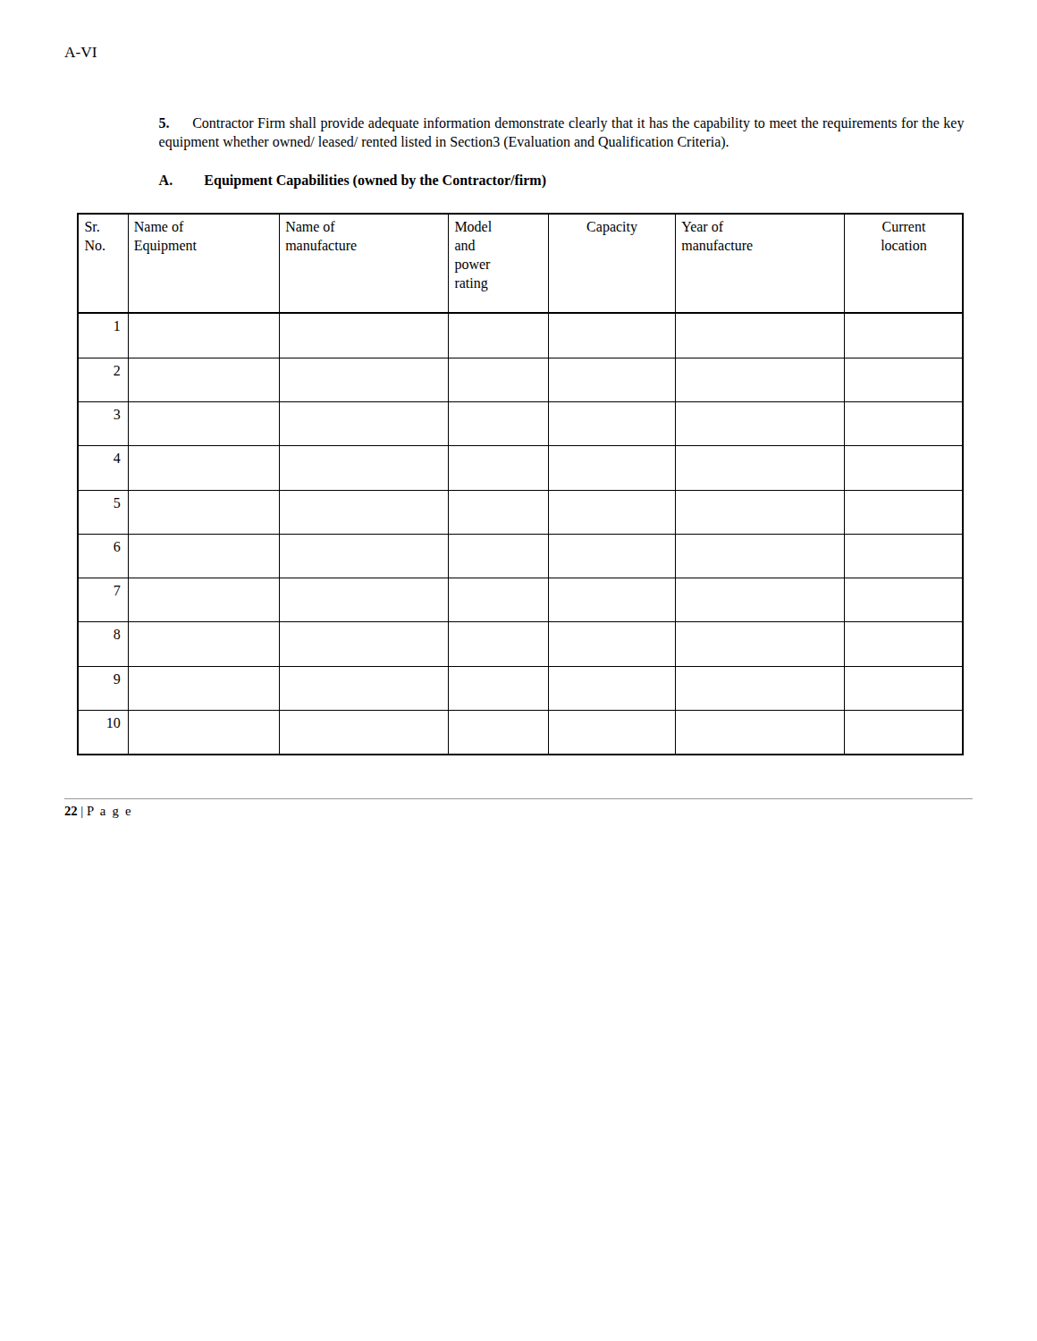A-VI
5. Contractor Firm shall provide adequate information demonstrate clearly that it has the capability to meet the requirements for the key equipment whether owned/ leased/ rented listed in Section3 (Evaluation and Qualification Criteria).
A. Equipment Capabilities (owned by the Contractor/firm)
| Sr. No. | Name of Equipment | Name of manufacture | Model and power rating | Capacity | Year of manufacture | Current location |
| --- | --- | --- | --- | --- | --- | --- |
| 1 | | | | | | |
| 2 | | | | | | |
| 3 | | | | | | |
| 4 | | | | | | |
| 5 | | | | | | |
| 6 | | | | | | |
| 7 | | | | | | |
| 8 | | | | | | |
| 9 | | | | | | |
| 10 | | | | | | |
22 | P a g e